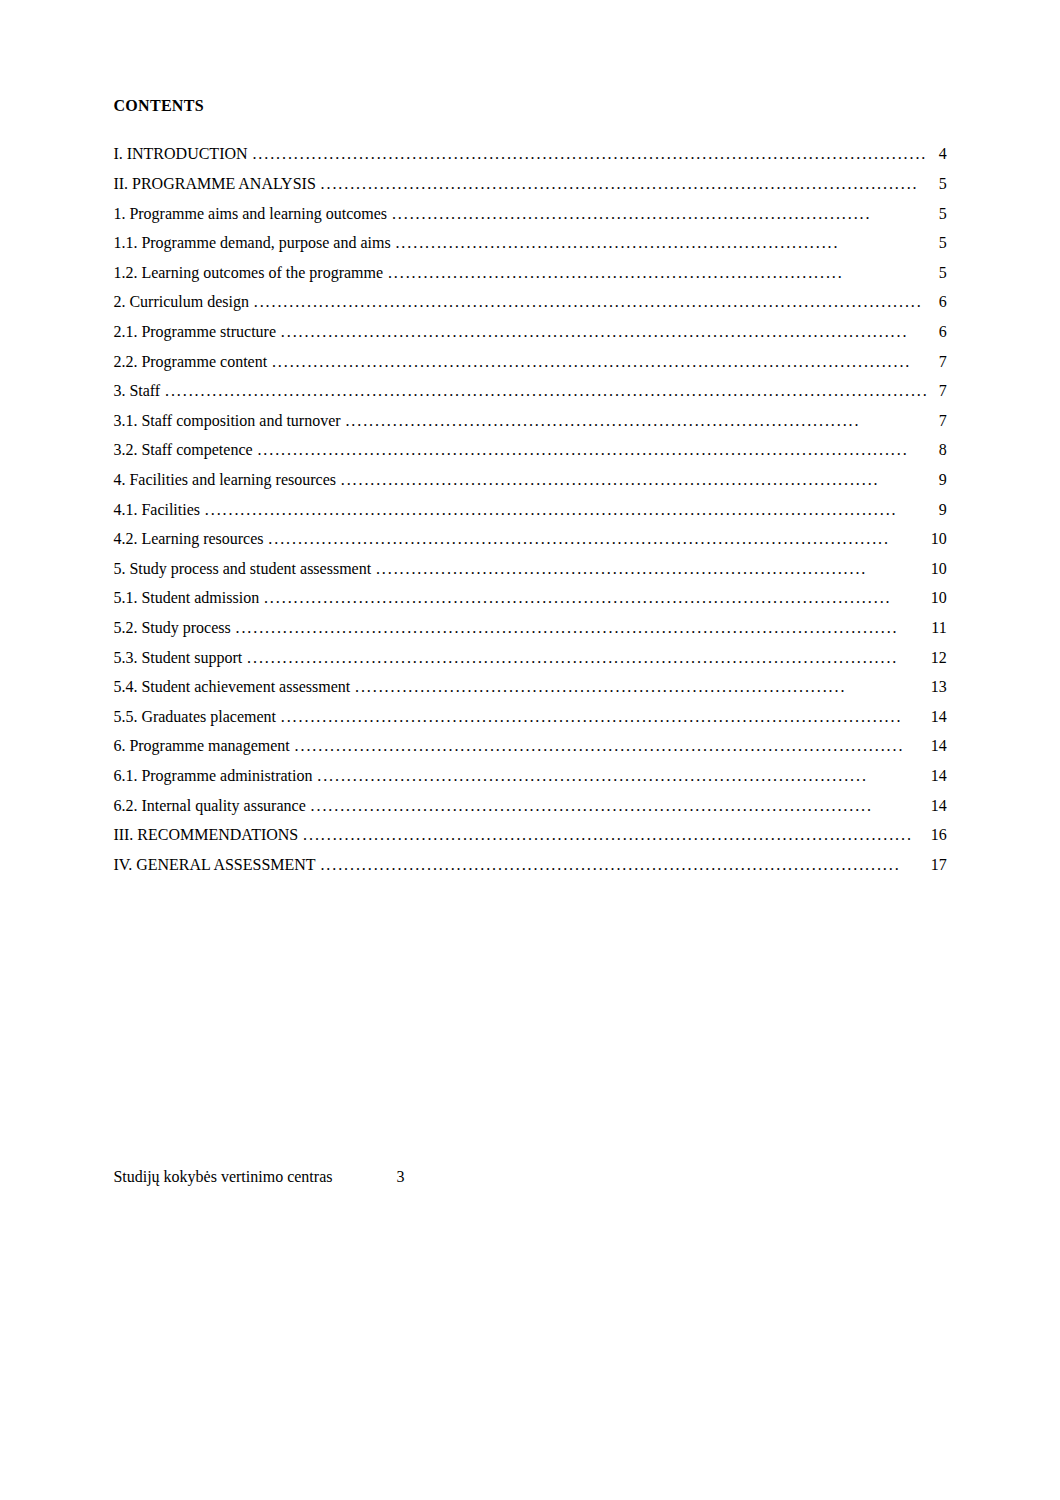CONTENTS
I. INTRODUCTION .................................................................................................................. 4
II. PROGRAMME ANALYSIS ..................................................................................................... 5
1. Programme aims and learning outcomes ................................................................................. 5
1.1. Programme demand, purpose and aims ........................................................................... 5
1.2. Learning outcomes of the programme ............................................................................. 5
2. Curriculum design ................................................................................................................. 6
2.1. Programme structure .......................................................................................................... 6
2.2. Programme content ............................................................................................................ 7
3. Staff ................................................................................................................................. 7
3.1. Staff composition and turnover ....................................................................................... 7
3.2. Staff competence .............................................................................................................. 8
4. Facilities and learning resources ........................................................................................... 9
4.1. Facilities ..................................................................................................................... 9
4.2. Learning resources ......................................................................................................... 10
5. Study process and student assessment ................................................................................... 10
5.1. Student admission .......................................................................................................... 10
5.2. Study process ................................................................................................................ 11
5.3. Student support .............................................................................................................. 12
5.4. Student achievement assessment ................................................................................... 13
5.5. Graduates placement ......................................................................................................... 14
6. Programme management ....................................................................................................... 14
6.1. Programme administration ............................................................................................. 14
6.2. Internal quality assurance ............................................................................................... 14
III. RECOMMENDATIONS ....................................................................................................... 16
IV. GENERAL ASSESSMENT .................................................................................................. 17
Studijų kokybės vertinimo centras 3